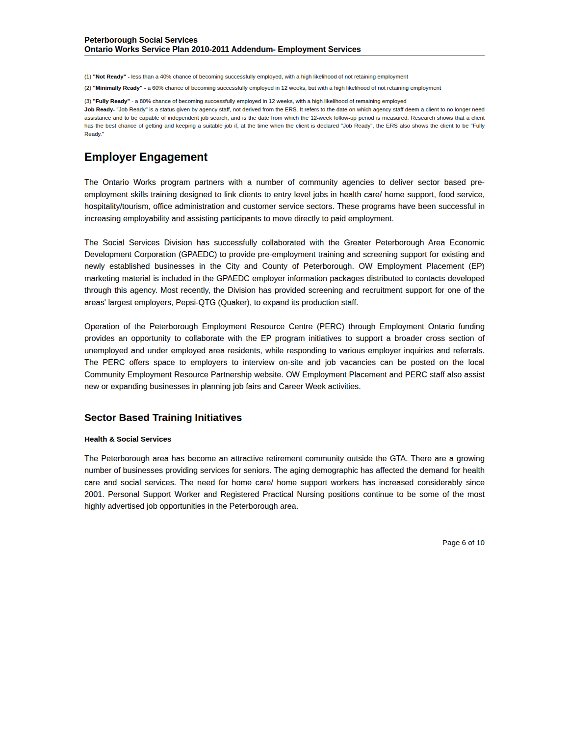Peterborough Social Services
Ontario Works Service Plan 2010-2011 Addendum- Employment Services
(1) "Not Ready" - less than a 40% chance of becoming successfully employed, with a high likelihood of not retaining employment
(2) "Minimally Ready" - a 60% chance of becoming successfully employed in 12 weeks, but with a high likelihood of not retaining employment
(3) "Fully Ready" - a 80% chance of becoming successfully employed in 12 weeks, with a high likelihood of remaining employed
Job Ready- "Job Ready" is a status given by agency staff, not derived from the ERS. It refers to the date on which agency staff deem a client to no longer need assistance and to be capable of independent job search, and is the date from which the 12-week follow-up period is measured. Research shows that a client has the best chance of getting and keeping a suitable job if, at the time when the client is declared "Job Ready", the ERS also shows the client to be "Fully Ready."
Employer Engagement
The Ontario Works program partners with a number of community agencies to deliver sector based pre-employment skills training designed to link clients to entry level jobs in health care/ home support, food service, hospitality/tourism, office administration and customer service sectors. These programs have been successful in increasing employability and assisting participants to move directly to paid employment.
The Social Services Division has successfully collaborated with the Greater Peterborough Area Economic Development Corporation (GPAEDC) to provide pre-employment training and screening support for existing and newly established businesses in the City and County of Peterborough. OW Employment Placement (EP) marketing material is included in the GPAEDC employer information packages distributed to contacts developed through this agency. Most recently, the Division has provided screening and recruitment support for one of the areas' largest employers, Pepsi-QTG (Quaker), to expand its production staff.
Operation of the Peterborough Employment Resource Centre (PERC) through Employment Ontario funding provides an opportunity to collaborate with the EP program initiatives to support a broader cross section of unemployed and under employed area residents, while responding to various employer inquiries and referrals. The PERC offers space to employers to interview on-site and job vacancies can be posted on the local Community Employment Resource Partnership website. OW Employment Placement and PERC staff also assist new or expanding businesses in planning job fairs and Career Week activities.
Sector Based Training Initiatives
Health & Social Services
The Peterborough area has become an attractive retirement community outside the GTA. There are a growing number of businesses providing services for seniors. The aging demographic has affected the demand for health care and social services. The need for home care/ home support workers has increased considerably since 2001. Personal Support Worker and Registered Practical Nursing positions continue to be some of the most highly advertised job opportunities in the Peterborough area.
Page 6 of 10